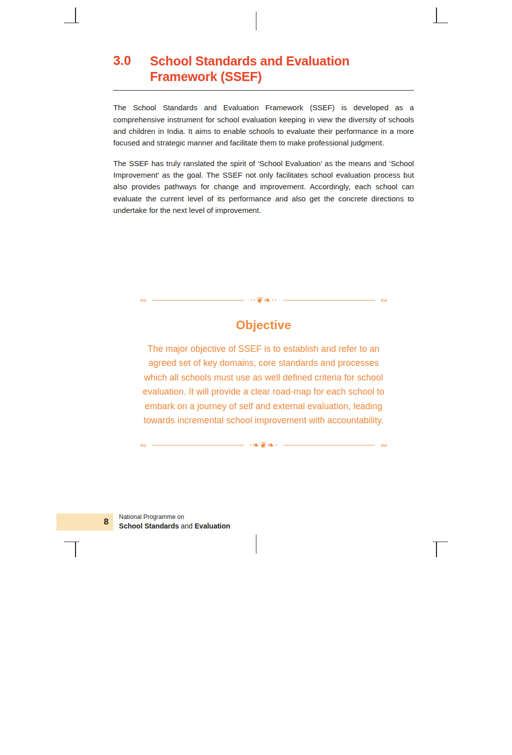3.0
School Standards and Evaluation Framework (SSEF)
The School Standards and Evaluation Framework (SSEF) is developed as a comprehensive instrument for school evaluation keeping in view the diversity of schools and children in India. It aims to enable schools to evaluate their performance in a more focused and strategic manner and facilitate them to make professional judgment.
The SSEF has truly ranslated the spirit of ‘School Evaluation’ as the means and ‘School Improvement’ as the goal. The SSEF not only facilitates school evaluation process but also provides pathways for change and improvement. Accordingly, each school can evaluate the current level of its performance and also get the concrete directions to undertake for the next level of improvement.
∾ ⋅⋅❦❧⋅⋅ ∾
Objective
The major objective of SSEF is to establish and refer to an agreed set of key domains, core standards and processes which all schools must use as well defined criteria for school evaluation. It will provide a clear road-map for each school to embark on a journey of self and external evaluation, leading towards incremental school improvement with accountability.
∾ ⋅❧❦❧⋅ ∾
8
National Programme on School Standards and Evaluation